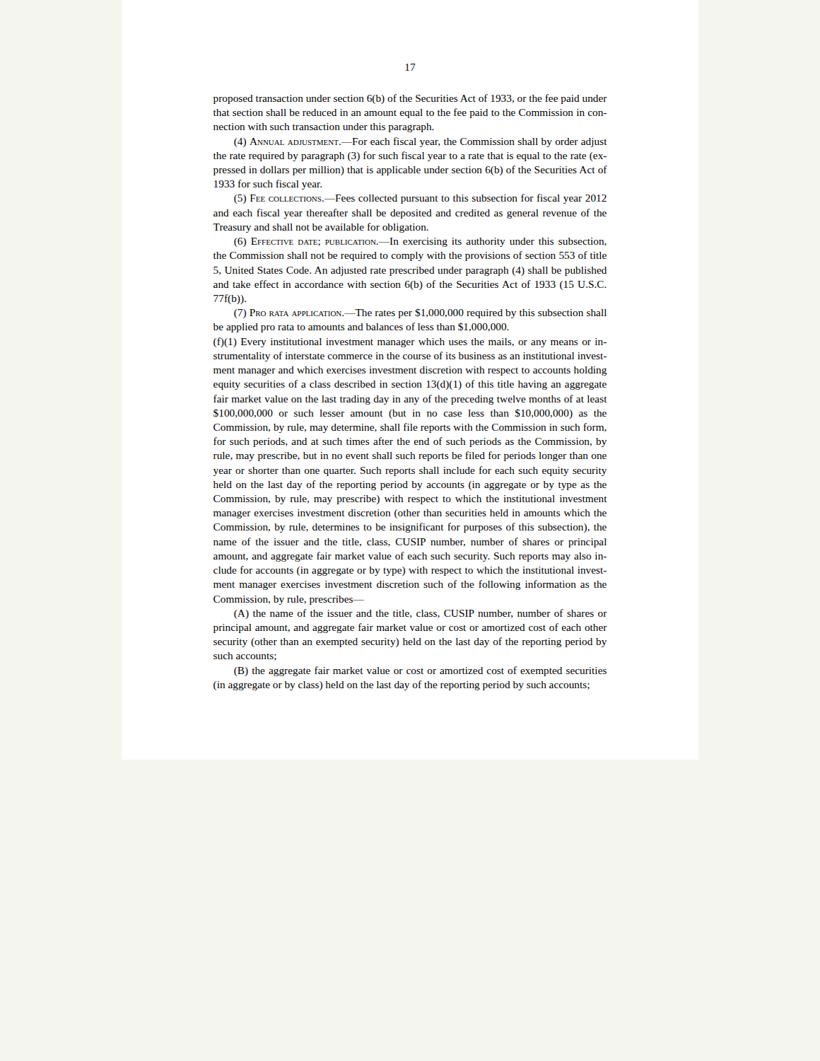17
proposed transaction under section 6(b) of the Securities Act of 1933, or the fee paid under that section shall be reduced in an amount equal to the fee paid to the Commission in connection with such transaction under this paragraph.
(4) Annual adjustment.—For each fiscal year, the Commission shall by order adjust the rate required by paragraph (3) for such fiscal year to a rate that is equal to the rate (expressed in dollars per million) that is applicable under section 6(b) of the Securities Act of 1933 for such fiscal year.
(5) Fee collections.—Fees collected pursuant to this subsection for fiscal year 2012 and each fiscal year thereafter shall be deposited and credited as general revenue of the Treasury and shall not be available for obligation.
(6) Effective date; publication.—In exercising its authority under this subsection, the Commission shall not be required to comply with the provisions of section 553 of title 5, United States Code. An adjusted rate prescribed under paragraph (4) shall be published and take effect in accordance with section 6(b) of the Securities Act of 1933 (15 U.S.C. 77f(b)).
(7) Pro rata application.—The rates per $1,000,000 required by this subsection shall be applied pro rata to amounts and balances of less than $1,000,000.
(f)(1) Every institutional investment manager which uses the mails, or any means or instrumentality of interstate commerce in the course of its business as an institutional investment manager and which exercises investment discretion with respect to accounts holding equity securities of a class described in section 13(d)(1) of this title having an aggregate fair market value on the last trading day in any of the preceding twelve months of at least $100,000,000 or such lesser amount (but in no case less than $10,000,000) as the Commission, by rule, may determine, shall file reports with the Commission in such form, for such periods, and at such times after the end of such periods as the Commission, by rule, may prescribe, but in no event shall such reports be filed for periods longer than one year or shorter than one quarter. Such reports shall include for each such equity security held on the last day of the reporting period by accounts (in aggregate or by type as the Commission, by rule, may prescribe) with respect to which the institutional investment manager exercises investment discretion (other than securities held in amounts which the Commission, by rule, determines to be insignificant for purposes of this subsection), the name of the issuer and the title, class, CUSIP number, number of shares or principal amount, and aggregate fair market value of each such security. Such reports may also include for accounts (in aggregate or by type) with respect to which the institutional investment manager exercises investment discretion such of the following information as the Commission, by rule, prescribes—
(A) the name of the issuer and the title, class, CUSIP number, number of shares or principal amount, and aggregate fair market value or cost or amortized cost of each other security (other than an exempted security) held on the last day of the reporting period by such accounts;
(B) the aggregate fair market value or cost or amortized cost of exempted securities (in aggregate or by class) held on the last day of the reporting period by such accounts;